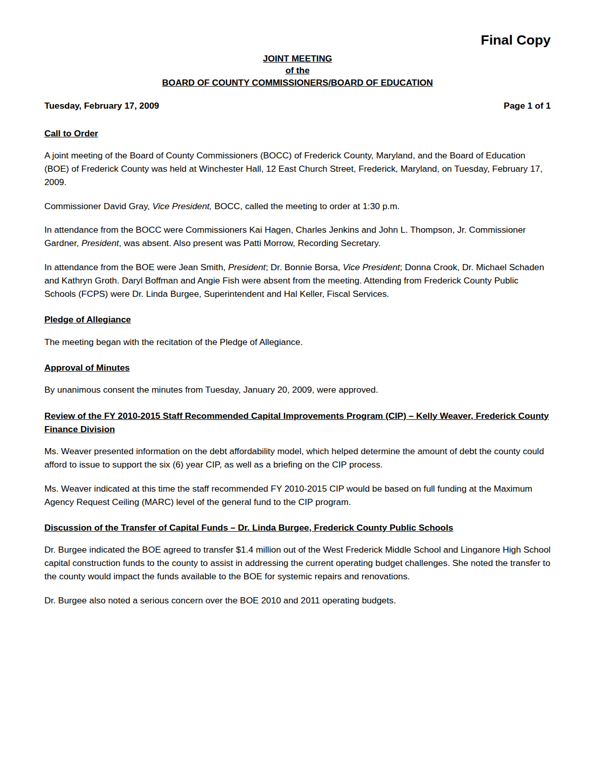Final Copy
JOINT MEETING
of the
BOARD OF COUNTY COMMISSIONERS/BOARD OF EDUCATION
Tuesday, February 17, 2009 Page 1 of 1
Call to Order
A joint meeting of the Board of County Commissioners (BOCC) of Frederick County, Maryland, and the Board of Education (BOE) of Frederick County was held at Winchester Hall, 12 East Church Street, Frederick, Maryland, on Tuesday, February 17, 2009.
Commissioner David Gray, Vice President, BOCC, called the meeting to order at 1:30 p.m.
In attendance from the BOCC were Commissioners Kai Hagen, Charles Jenkins and John L. Thompson, Jr. Commissioner Gardner, President, was absent. Also present was Patti Morrow, Recording Secretary.
In attendance from the BOE were Jean Smith, President; Dr. Bonnie Borsa, Vice President; Donna Crook, Dr. Michael Schaden and Kathryn Groth. Daryl Boffman and Angie Fish were absent from the meeting. Attending from Frederick County Public Schools (FCPS) were Dr. Linda Burgee, Superintendent and Hal Keller, Fiscal Services.
Pledge of Allegiance
The meeting began with the recitation of the Pledge of Allegiance.
Approval of Minutes
By unanimous consent the minutes from Tuesday, January 20, 2009, were approved.
Review of the FY 2010-2015 Staff Recommended Capital Improvements Program (CIP) – Kelly Weaver, Frederick County Finance Division
Ms. Weaver presented information on the debt affordability model, which helped determine the amount of debt the county could afford to issue to support the six (6) year CIP, as well as a briefing on the CIP process.
Ms. Weaver indicated at this time the staff recommended FY 2010-2015 CIP would be based on full funding at the Maximum Agency Request Ceiling (MARC) level of the general fund to the CIP program.
Discussion of the Transfer of Capital Funds – Dr. Linda Burgee, Frederick County Public Schools
Dr. Burgee indicated the BOE agreed to transfer $1.4 million out of the West Frederick Middle School and Linganore High School capital construction funds to the county to assist in addressing the current operating budget challenges. She noted the transfer to the county would impact the funds available to the BOE for systemic repairs and renovations.
Dr. Burgee also noted a serious concern over the BOE 2010 and 2011 operating budgets.